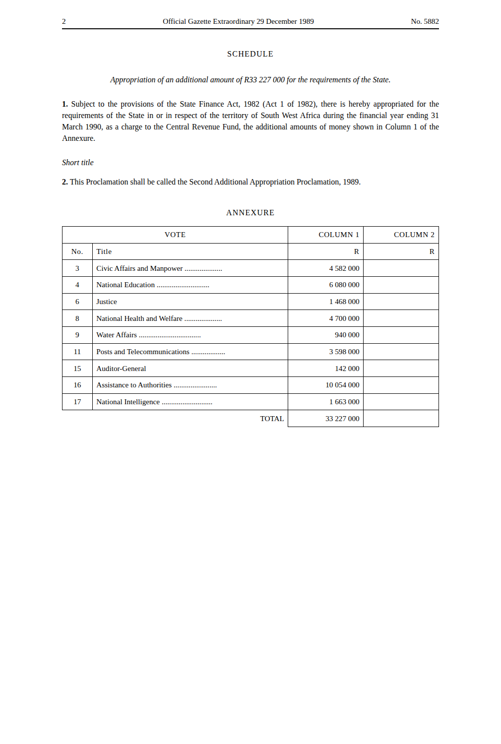2 Official Gazette Extraordinary 29 December 1989 No. 5882
SCHEDULE
Appropriation of an additional amount of R33 227 000 for the requirements of the State.
1. Subject to the provisions of the State Finance Act, 1982 (Act 1 of 1982), there is hereby appropriated for the requirements of the State in or in respect of the territory of South West Africa during the financial year ending 31 March 1990, as a charge to the Central Revenue Fund, the additional amounts of money shown in Column 1 of the Annexure.
Short title
2. This Proclamation shall be called the Second Additional Appropriation Proclamation, 1989.
ANNEXURE
| VOTE | COLUMN 1 | COLUMN 2 |
| --- | --- | --- |
| No. | Title | R | R |
| 3 | Civic Affairs and Manpower .................... | 4 582 000 | |
| 4 | National Education ............................ | 6 080 000 | |
| 6 | Justice | 1 468 000 | |
| 8 | National Health and Welfare .................... | 4 700 000 | |
| 9 | Water Affairs ................................. | 940 000 | |
| 11 | Posts and Telecommunications .................. | 3 598 000 | |
| 15 | Auditor-General | 142 000 | |
| 16 | Assistance to Authorities ....................... | 10 054 000 | |
| 17 | National Intelligence ........................... | 1 663 000 | |
| TOTAL | 33 227 000 | |